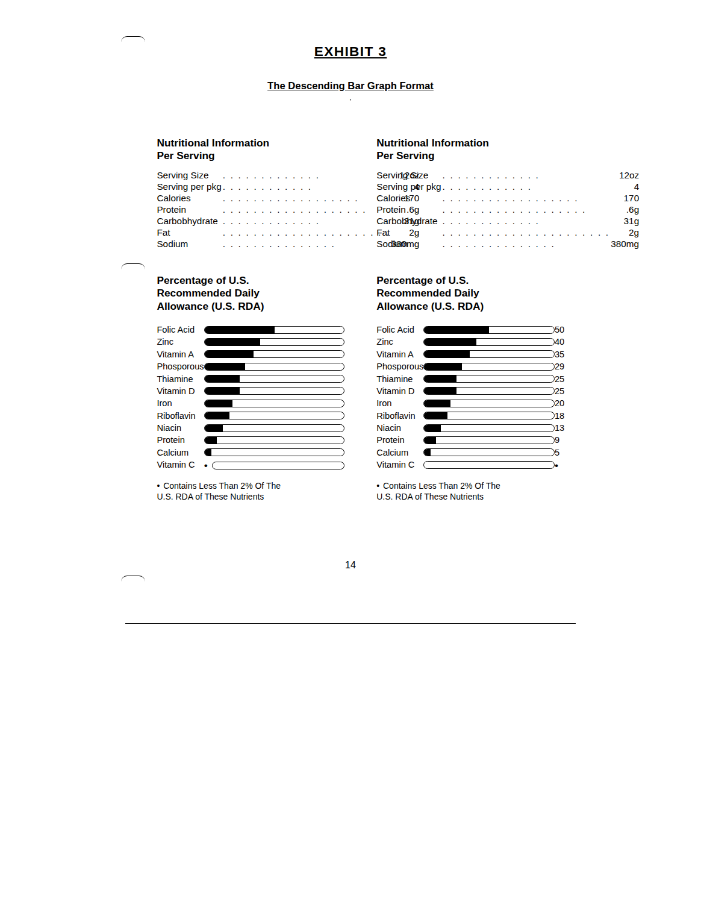EXHIBIT 3
The Descending Bar Graph Format
'
Nutritional Information
Per Serving
| Serving Size | . . . . . . . . . . . . . | 12oz |
| Serving per pkg | . . . . . . . . . . . . | 4 |
| Calories | . . . . . . . . . . . . . . . . . . | 170 |
| Protein | . . . . . . . . . . . . . . . . . . . | .6g |
| Carbobhydrate | . . . . . . . . . . . . . | 31g |
| Fat | . . . . . . . . . . . . . . . . . . . . . . | 2g |
| Sodium | . . . . . . . . . . . . . . . | 380mg |
Percentage of U.S.
Recommended Daily
Allowance (U.S. RDA)
| Folic Acid | |
| Zinc | |
| Vitamin A | |
| Phosporous | |
| Thiamine | |
| Vitamin D | |
| Iron | |
| Riboflavin | |
| Niacin | |
| Protein | |
| Calcium | |
| Vitamin C | • |
• Contains Less Than 2% Of The
U.S. RDA of These Nutrients
Nutritional Information
Per Serving
| Serving Size | . . . . . . . . . . . . . | 12oz |
| Serving per pkg | . . . . . . . . . . . . | 4 |
| Calories | . . . . . . . . . . . . . . . . . . | 170 |
| Protein | . . . . . . . . . . . . . . . . . . . | .6g |
| Carbobhydrate | . . . . . . . . . . . . . | 31g |
| Fat | . . . . . . . . . . . . . . . . . . . . . . | 2g |
| Sodium | . . . . . . . . . . . . . . . | 380mg |
Percentage of U.S.
Recommended Daily
Allowance (U.S. RDA)
| Folic Acid | | 50 |
| Zinc | | 40 |
| Vitamin A | | 35 |
| Phosporous | | 29 |
| Thiamine | | 25 |
| Vitamin D | | 25 |
| Iron | | 20 |
| Riboflavin | | 18 |
| Niacin | | 13 |
| Protein | | 9 |
| Calcium | | 5 |
| Vitamin C | | • |
• Contains Less Than 2% Of The
U.S. RDA of These Nutrients
14